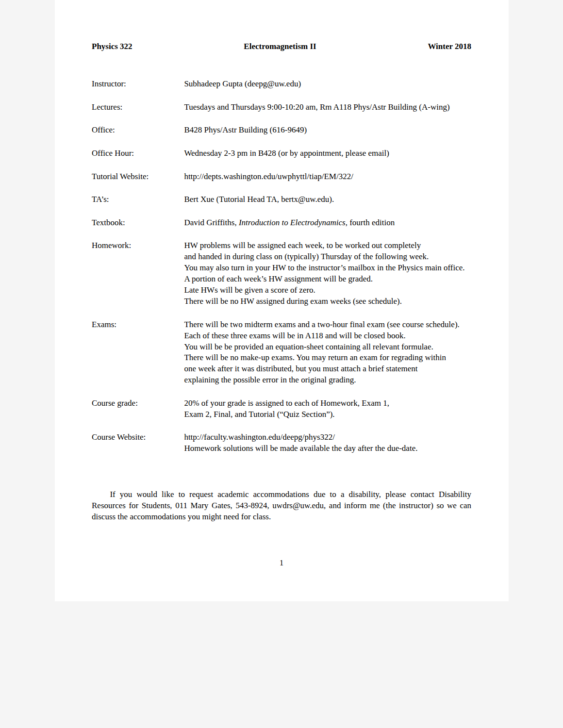Physics 322 Electromagnetism II Winter 2018
Instructor:
Subhadeep Gupta (deepg@uw.edu)
Lectures:
Tuesdays and Thursdays 9:00-10:20 am, Rm A118 Phys/Astr Building (A-wing)
Office:
B428 Phys/Astr Building (616-9649)
Office Hour:
Wednesday 2-3 pm in B428 (or by appointment, please email)
Tutorial Website:
http://depts.washington.edu/uwphyttl/tiap/EM/322/
TA’s:
Bert Xue (Tutorial Head TA, bertx@uw.edu).
Textbook:
David Griffiths, Introduction to Electrodynamics, fourth edition
Homework:
HW problems will be assigned each week, to be worked out completely
and handed in during class on (typically) Thursday of the following week.
You may also turn in your HW to the instructor’s mailbox in the Physics main office.
A portion of each week’s HW assignment will be graded.
Late HWs will be given a score of zero.
There will be no HW assigned during exam weeks (see schedule).
Exams:
There will be two midterm exams and a two-hour final exam (see course schedule).
Each of these three exams will be in A118 and will be closed book.
You will be be provided an equation-sheet containing all relevant formulae.
There will be no make-up exams. You may return an exam for regrading within
one week after it was distributed, but you must attach a brief statement
explaining the possible error in the original grading.
Course grade:
20% of your grade is assigned to each of Homework, Exam 1,
Exam 2, Final, and Tutorial (“Quiz Section”).
Course Website:
http://faculty.washington.edu/deepg/phys322/
Homework solutions will be made available the day after the due-date.
If you would like to request academic accommodations due to a disability, please contact Disability Resources for Students, 011 Mary Gates, 543-8924, uwdrs@uw.edu, and inform me (the instructor) so we can discuss the accommodations you might need for class.
1